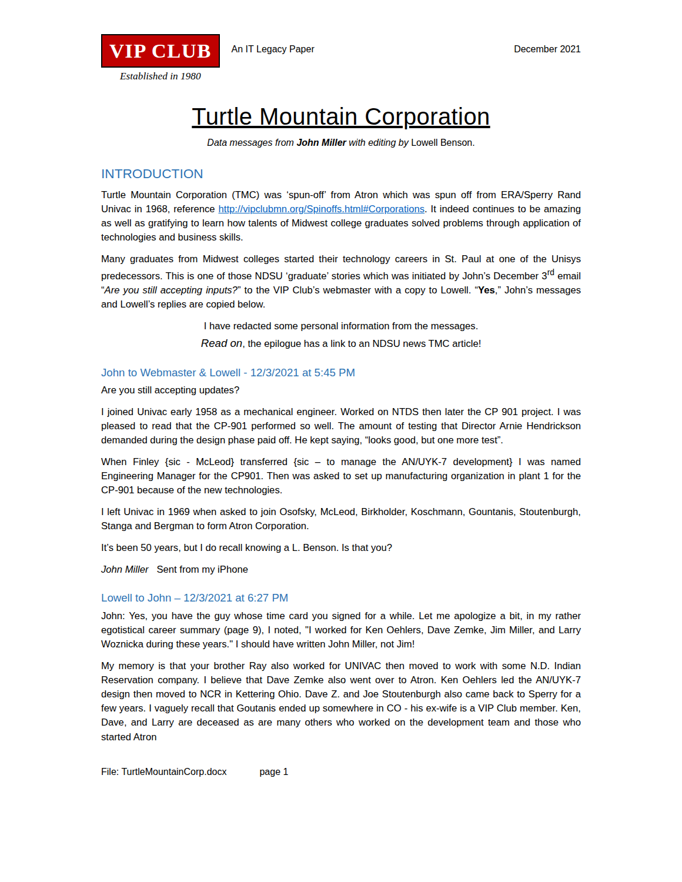VIP CLUB
Established in 1980
An IT Legacy Paper December 2021
Turtle Mountain Corporation
Data messages from John Miller with editing by Lowell Benson.
INTRODUCTION
Turtle Mountain Corporation (TMC) was ‘spun-off’ from Atron which was spun off from ERA/Sperry Rand Univac in 1968, reference http://vipclubmn.org/Spinoffs.html#Corporations. It indeed continues to be amazing as well as gratifying to learn how talents of Midwest college graduates solved problems through application of technologies and business skills.
Many graduates from Midwest colleges started their technology careers in St. Paul at one of the Unisys predecessors. This is one of those NDSU ‘graduate’ stories which was initiated by John’s December 3rd email “Are you still accepting inputs?” to the VIP Club’s webmaster with a copy to Lowell. “Yes,” John’s messages and Lowell’s replies are copied below.
I have redacted some personal information from the messages.
Read on, the epilogue has a link to an NDSU news TMC article!
John to Webmaster & Lowell - 12/3/2021 at 5:45 PM
Are you still accepting updates?
I joined Univac early 1958 as a mechanical engineer. Worked on NTDS then later the CP 901 project. I was pleased to read that the CP-901 performed so well. The amount of testing that Director Arnie Hendrickson demanded during the design phase paid off. He kept saying, “looks good, but one more test”.
When Finley {sic - McLeod} transferred {sic – to manage the AN/UYK-7 development} I was named Engineering Manager for the CP901. Then was asked to set up manufacturing organization in plant 1 for the CP-901 because of the new technologies.
I left Univac in 1969 when asked to join Osofsky, McLeod, Birkholder, Koschmann, Gountanis, Stoutenburgh, Stanga and Bergman to form Atron Corporation.
It’s been 50 years, but I do recall knowing a L. Benson. Is that you?
John Miller Sent from my iPhone
Lowell to John – 12/3/2021 at 6:27 PM
John: Yes, you have the guy whose time card you signed for a while. Let me apologize a bit, in my rather egotistical career summary (page 9), I noted, "I worked for Ken Oehlers, Dave Zemke, Jim Miller, and Larry Woznicka during these years." I should have written John Miller, not Jim!
My memory is that your brother Ray also worked for UNIVAC then moved to work with some N.D. Indian Reservation company. I believe that Dave Zemke also went over to Atron. Ken Oehlers led the AN/UYK-7 design then moved to NCR in Kettering Ohio. Dave Z. and Joe Stoutenburgh also came back to Sperry for a few years. I vaguely recall that Goutanis ended up somewhere in CO - his ex-wife is a VIP Club member. Ken, Dave, and Larry are deceased as are many others who worked on the development team and those who started Atron
File: TurtleMountainCorp.docx page 1